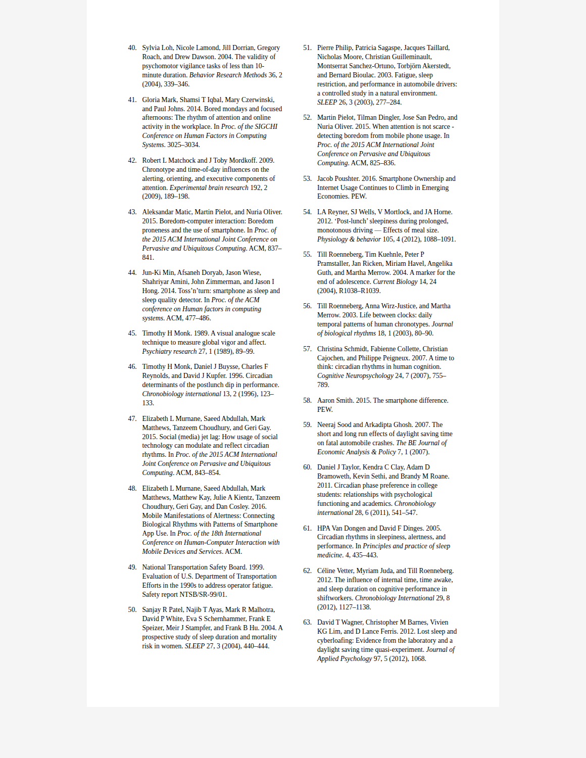Sylvia Loh, Nicole Lamond, Jill Dorrian, Gregory Roach, and Drew Dawson. 2004. The validity of psychomotor vigilance tasks of less than 10-minute duration. Behavior Research Methods 36, 2 (2004), 339–346.
Gloria Mark, Shamsi T Iqbal, Mary Czerwinski, and Paul Johns. 2014. Bored mondays and focused afternoons: The rhythm of attention and online activity in the workplace. In Proc. of the SIGCHI Conference on Human Factors in Computing Systems. 3025–3034.
Robert L Matchock and J Toby Mordkoff. 2009. Chronotype and time-of-day influences on the alerting, orienting, and executive components of attention. Experimental brain research 192, 2 (2009), 189–198.
Aleksandar Matic, Martin Pielot, and Nuria Oliver. 2015. Boredom-computer interaction: Boredom proneness and the use of smartphone. In Proc. of the 2015 ACM International Joint Conference on Pervasive and Ubiquitous Computing. ACM, 837–841.
Jun-Ki Min, Afsaneh Doryab, Jason Wiese, Shahriyar Amini, John Zimmerman, and Jason I Hong. 2014. Toss’n’turn: smartphone as sleep and sleep quality detector. In Proc. of the ACM conference on Human factors in computing systems. ACM, 477–486.
Timothy H Monk. 1989. A visual analogue scale technique to measure global vigor and affect. Psychiatry research 27, 1 (1989), 89–99.
Timothy H Monk, Daniel J Buysse, Charles F Reynolds, and David J Kupfer. 1996. Circadian determinants of the postlunch dip in performance. Chronobiology international 13, 2 (1996), 123–133.
Elizabeth L Murnane, Saeed Abdullah, Mark Matthews, Tanzeem Choudhury, and Geri Gay. 2015. Social (media) jet lag: How usage of social technology can modulate and reflect circadian rhythms. In Proc. of the 2015 ACM International Joint Conference on Pervasive and Ubiquitous Computing. ACM, 843–854.
Elizabeth L Murnane, Saeed Abdullah, Mark Matthews, Matthew Kay, Julie A Kientz, Tanzeem Choudhury, Geri Gay, and Dan Cosley. 2016. Mobile Manifestations of Alertness: Connecting Biological Rhythms with Patterns of Smartphone App Use. In Proc. of the 18th International Conference on Human-Computer Interaction with Mobile Devices and Services. ACM.
National Transportation Safety Board. 1999. Evaluation of U.S. Department of Transportation Efforts in the 1990s to address operator fatigue. Safety report NTSB/SR-99/01.
Sanjay R Patel, Najib T Ayas, Mark R Malhotra, David P White, Eva S Schernhammer, Frank E Speizer, Meir J Stampfer, and Frank B Hu. 2004. A prospective study of sleep duration and mortality risk in women. SLEEP 27, 3 (2004), 440–444.
Pierre Philip, Patricia Sagaspe, Jacques Taillard, Nicholas Moore, Christian Guilleminault, Montserrat Sanchez-Ortuno, Torbjörn Akerstedt, and Bernard Bioulac. 2003. Fatigue, sleep restriction, and performance in automobile drivers: a controlled study in a natural environment. SLEEP 26, 3 (2003), 277–284.
Martin Pielot, Tilman Dingler, Jose San Pedro, and Nuria Oliver. 2015. When attention is not scarce - detecting boredom from mobile phone usage. In Proc. of the 2015 ACM International Joint Conference on Pervasive and Ubiquitous Computing. ACM, 825–836.
Jacob Poushter. 2016. Smartphone Ownership and Internet Usage Continues to Climb in Emerging Economies. PEW.
LA Reyner, SJ Wells, V Mortlock, and JA Horne. 2012. ‘Post-lunch’ sleepiness during prolonged, monotonous driving — Effects of meal size. Physiology & behavior 105, 4 (2012), 1088–1091.
Till Roenneberg, Tim Kuehnle, Peter P Pramstaller, Jan Ricken, Miriam Havel, Angelika Guth, and Martha Merrow. 2004. A marker for the end of adolescence. Current Biology 14, 24 (2004), R1038–R1039.
Till Roenneberg, Anna Wirz-Justice, and Martha Merrow. 2003. Life between clocks: daily temporal patterns of human chronotypes. Journal of biological rhythms 18, 1 (2003), 80–90.
Christina Schmidt, Fabienne Collette, Christian Cajochen, and Philippe Peigneux. 2007. A time to think: circadian rhythms in human cognition. Cognitive Neuropsychology 24, 7 (2007), 755–789.
Aaron Smith. 2015. The smartphone difference. PEW.
Neeraj Sood and Arkadipta Ghosh. 2007. The short and long run effects of daylight saving time on fatal automobile crashes. The BE Journal of Economic Analysis & Policy 7, 1 (2007).
Daniel J Taylor, Kendra C Clay, Adam D Bramoweth, Kevin Sethi, and Brandy M Roane. 2011. Circadian phase preference in college students: relationships with psychological functioning and academics. Chronobiology international 28, 6 (2011), 541–547.
HPA Van Dongen and David F Dinges. 2005. Circadian rhythms in sleepiness, alertness, and performance. In Principles and practice of sleep medicine. 4, 435–443.
Céline Vetter, Myriam Juda, and Till Roenneberg. 2012. The influence of internal time, time awake, and sleep duration on cognitive performance in shiftworkers. Chronobiology International 29, 8 (2012), 1127–1138.
David T Wagner, Christopher M Barnes, Vivien KG Lim, and D Lance Ferris. 2012. Lost sleep and cyberloafing: Evidence from the laboratory and a daylight saving time quasi-experiment. Journal of Applied Psychology 97, 5 (2012), 1068.